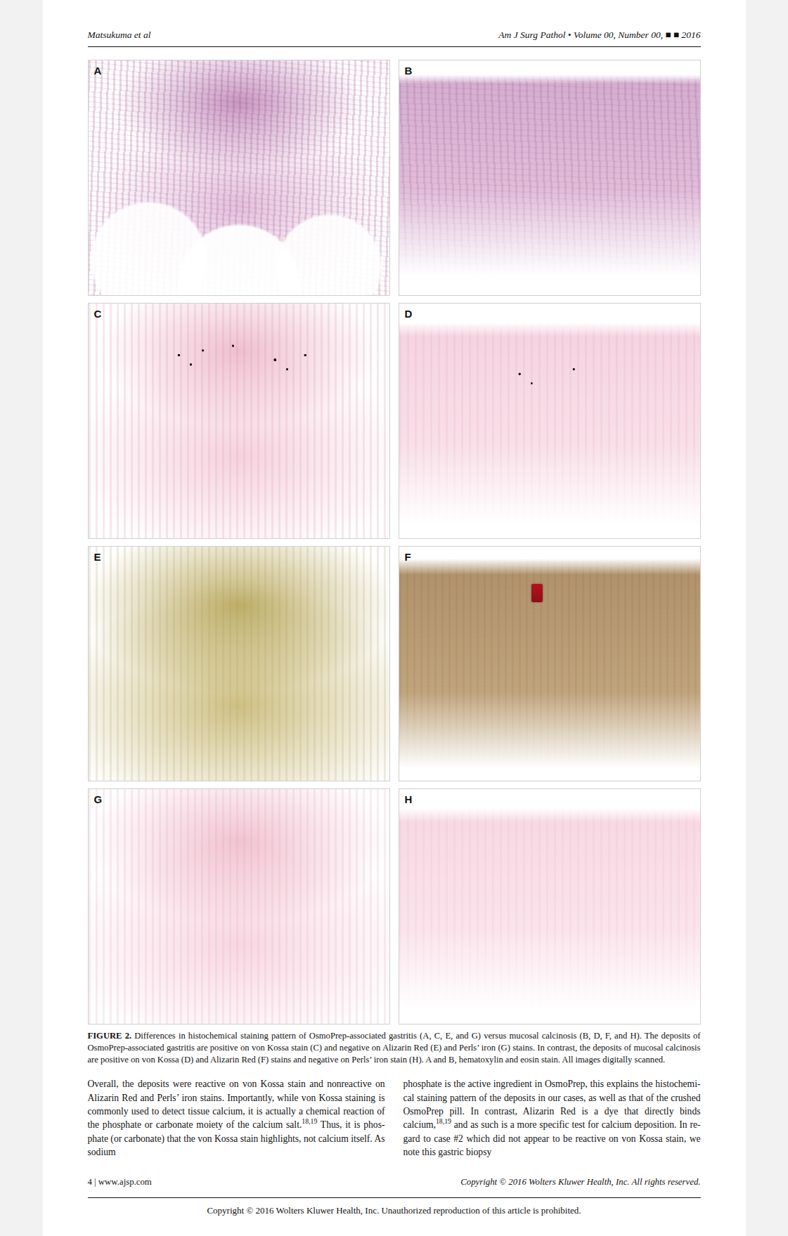Matsukuma et al
Am J Surg Pathol • Volume 00, Number 00, ■ ■ 2016
A
B
C
D
E
F
G
H
FIGURE 2. Differences in histochemical staining pattern of OsmoPrep-associated gastritis (A, C, E, and G) versus mucosal calcinosis (B, D, F, and H). The deposits of OsmoPrep-associated gastritis are positive on von Kossa stain (C) and negative on Alizarin Red (E) and Perls’ iron (G) stains. In contrast, the deposits of mucosal calcinosis are positive on von Kossa (D) and Alizarin Red (F) stains and negative on Perls’ iron stain (H). A and B, hematoxylin and eosin stain. All images digitally scanned.
Overall, the deposits were reactive on von Kossa stain and nonreactive on Alizarin Red and Perls’ iron stains. Importantly, while von Kossa staining is commonly used to detect tissue calcium, it is actually a chemical reaction of the phosphate or carbonate moiety of the calcium salt.18,19 Thus, it is phosphate (or carbonate) that the von Kossa stain highlights, not calcium itself. As sodium
phosphate is the active ingredient in OsmoPrep, this explains the histochemical staining pattern of the deposits in our cases, as well as that of the crushed OsmoPrep pill. In contrast, Alizarin Red is a dye that directly binds calcium,18,19 and as such is a more specific test for calcium deposition. In regard to case #2 which did not appear to be reactive on von Kossa stain, we note this gastric biopsy
4 | www.ajsp.com
Copyright © 2016 Wolters Kluwer Health, Inc. All rights reserved.
Copyright © 2016 Wolters Kluwer Health, Inc. Unauthorized reproduction of this article is prohibited.